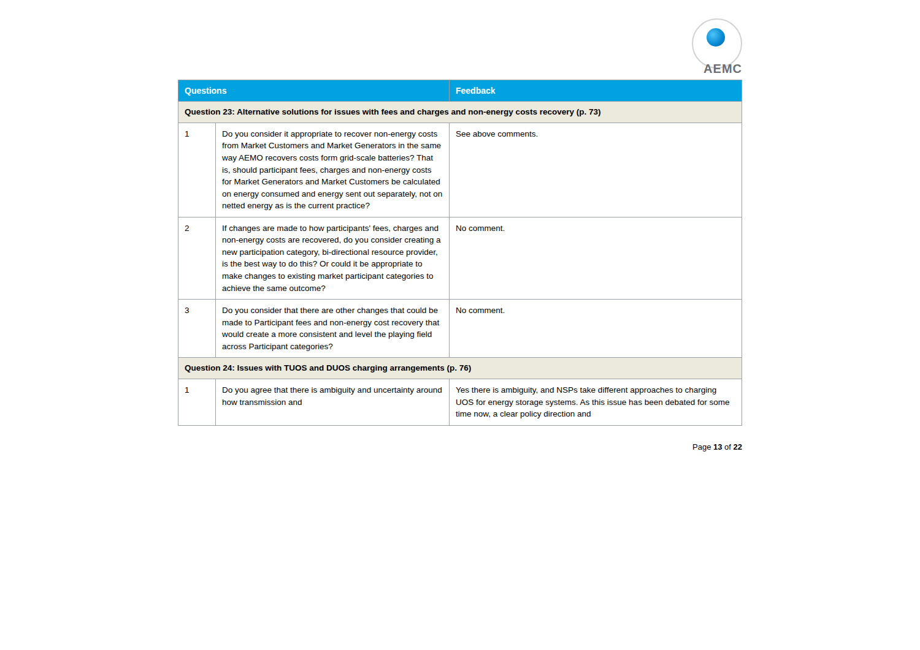AEMC
| Questions | Feedback |
| --- | --- |
| Question 23: Alternative solutions for issues with fees and charges and non-energy costs recovery (p. 73) |
| 1 | Do you consider it appropriate to recover non-energy costs from Market Customers and Market Generators in the same way AEMO recovers costs form grid-scale batteries? That is, should participant fees, charges and non-energy costs for Market Generators and Market Customers be calculated on energy consumed and energy sent out separately, not on netted energy as is the current practice? | See above comments. |
| 2 | If changes are made to how participants' fees, charges and non-energy costs are recovered, do you consider creating a new participation category, bi-directional resource provider, is the best way to do this? Or could it be appropriate to make changes to existing market participant categories to achieve the same outcome? | No comment. |
| 3 | Do you consider that there are other changes that could be made to Participant fees and non-energy cost recovery that would create a more consistent and level the playing field across Participant categories? | No comment. |
| Question 24: Issues with TUOS and DUOS charging arrangements (p. 76) |
| 1 | Do you agree that there is ambiguity and uncertainty around how transmission and | Yes there is ambiguity, and NSPs take different approaches to charging UOS for energy storage systems. As this issue has been debated for some time now, a clear policy direction and |
Page 13 of 22